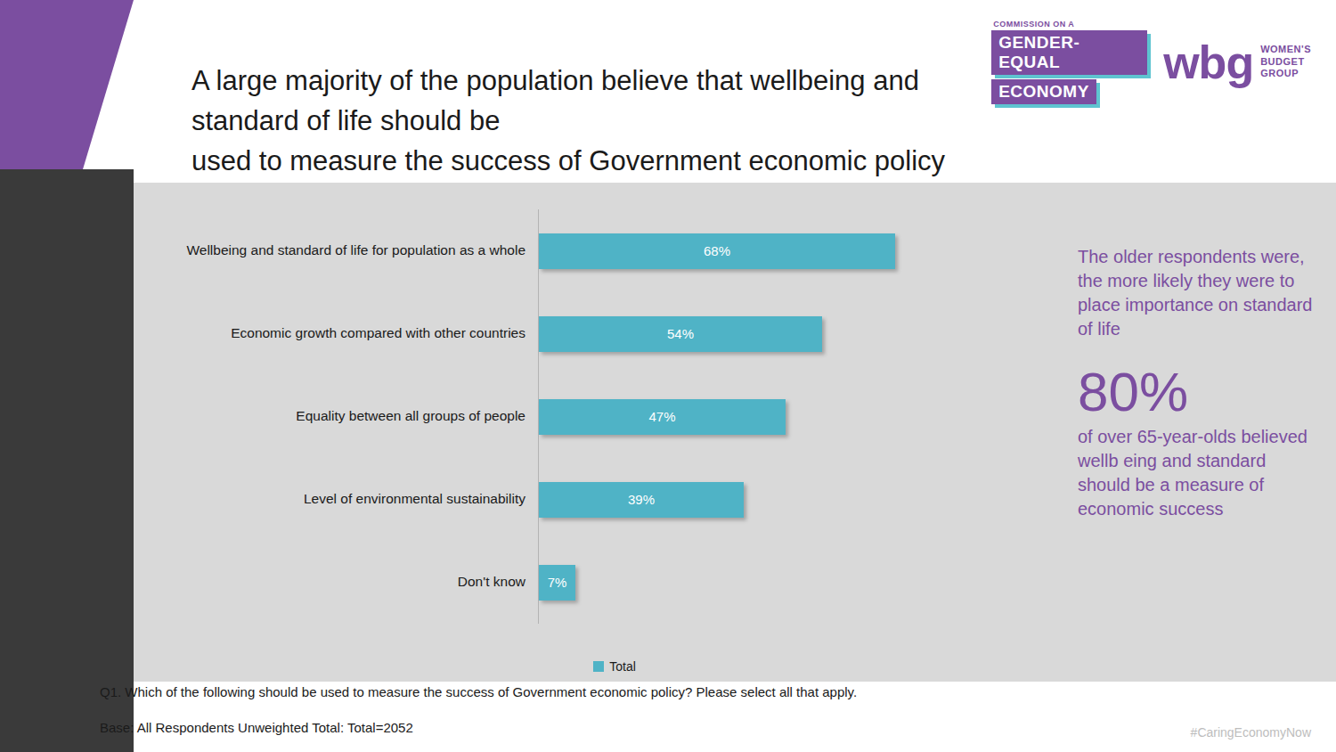A large majority of the population believe that wellbeing and standard of life should be
used to measure the success of Government economic policy
COMMISSION ON A
GENDER-EQUAL
ECONOMY
wbg
WOMEN'S
BUDGET
GROUP
Wellbeing and standard of life for population as a whole
68%
Economic growth compared with other countries
54%
Equality between all groups of people
47%
Level of environmental sustainability
39%
Don't know
7%
Total
The older respondents were, the more likely they were to place importance on standard of life
80%
of over 65-year-olds believed wellb eing and standard should be a measure of economic success
Q1. Which of the following should be used to measure the success of Government economic policy? Please select all that apply.
Base: All Respondents Unweighted Total: Total=2052
#CaringEconomyNow